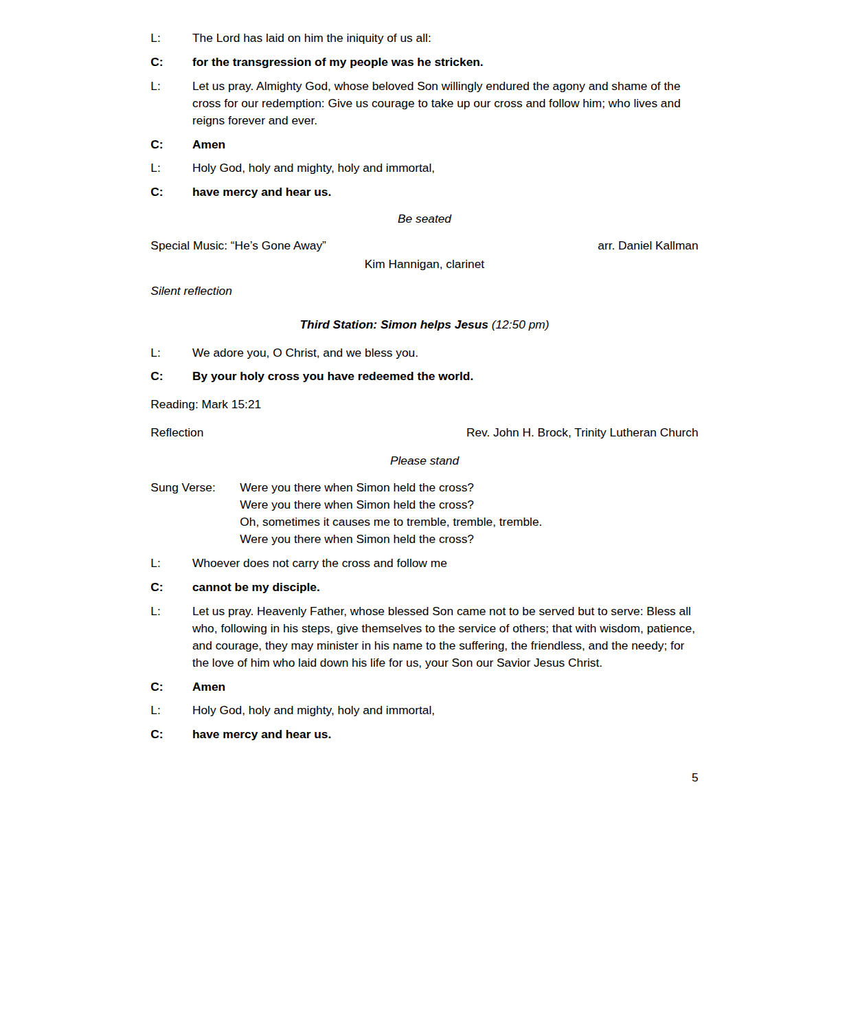L:
The Lord has laid on him the iniquity of us all:
C:
for the transgression of my people was he stricken.
L:
Let us pray. Almighty God, whose beloved Son willingly endured the agony and shame of the cross for our redemption: Give us courage to take up our cross and follow him; who lives and reigns forever and ever.
C:
Amen
L:
Holy God, holy and mighty, holy and immortal,
C:
have mercy and hear us.
Be seated
Special Music: “He’s Gone Away” arr. Daniel Kallman
Kim Hannigan, clarinet
Silent reflection
Third Station: Simon helps Jesus (12:50 pm)
L:
We adore you, O Christ, and we bless you.
C:
By your holy cross you have redeemed the world.
Reading: Mark 15:21
Reflection Rev. John H. Brock, Trinity Lutheran Church
Please stand
Sung Verse:
Were you there when Simon held the cross?
Were you there when Simon held the cross?
Oh, sometimes it causes me to tremble, tremble, tremble.
Were you there when Simon held the cross?
L:
Whoever does not carry the cross and follow me
C:
cannot be my disciple.
L:
Let us pray. Heavenly Father, whose blessed Son came not to be served but to serve: Bless all who, following in his steps, give themselves to the service of others; that with wisdom, patience, and courage, they may minister in his name to the suffering, the friendless, and the needy; for the love of him who laid down his life for us, your Son our Savior Jesus Christ.
C:
Amen
L:
Holy God, holy and mighty, holy and immortal,
C:
have mercy and hear us.
5